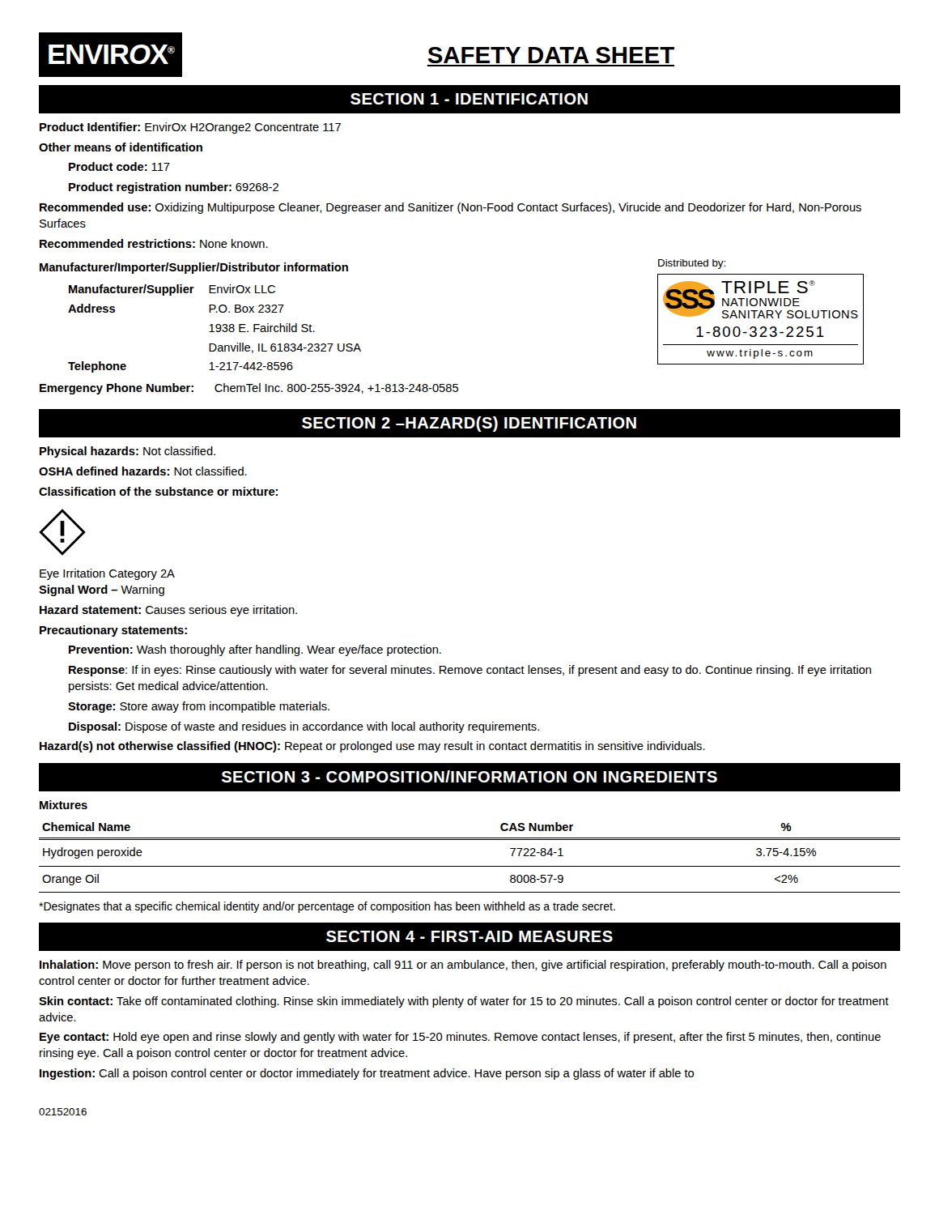ENVIROX®
SAFETY DATA SHEET
SECTION 1 - IDENTIFICATION
Product Identifier: EnvirOx H2Orange2 Concentrate 117
Other means of identification
Product code: 117
Product registration number: 69268-2
Recommended use: Oxidizing Multipurpose Cleaner, Degreaser and Sanitizer (Non-Food Contact Surfaces), Virucide and Deodorizer for Hard, Non-Porous Surfaces
Recommended restrictions: None known.
Manufacturer/Importer/Supplier/Distributor information
| Manufacturer/Supplier | EnvirOx LLC |
| Address | P.O. Box 2327 |
| | 1938 E. Fairchild St. |
| | Danville, IL 61834-2327 USA |
| Telephone | 1-217-442-8596 |
Emergency Phone Number: ChemTel Inc. 800-255-3924, +1-813-248-0585
Distributed by:
SSS
TRIPLE S®
NATIONWIDE
SANITARY SOLUTIONS
1-800-323-2251
www.triple-s.com
SECTION 2 –HAZARD(S) IDENTIFICATION
Physical hazards: Not classified.
OSHA defined hazards: Not classified.
Classification of the substance or mixture:
Eye Irritation Category 2A
Signal Word – Warning
Hazard statement: Causes serious eye irritation.
Precautionary statements:
Prevention: Wash thoroughly after handling. Wear eye/face protection.
Response: If in eyes: Rinse cautiously with water for several minutes. Remove contact lenses, if present and easy to do. Continue rinsing. If eye irritation persists: Get medical advice/attention.
Storage: Store away from incompatible materials.
Disposal: Dispose of waste and residues in accordance with local authority requirements.
Hazard(s) not otherwise classified (HNOC): Repeat or prolonged use may result in contact dermatitis in sensitive individuals.
SECTION 3 - COMPOSITION/INFORMATION ON INGREDIENTS
Mixtures
| Chemical Name | CAS Number | % |
| --- | --- | --- |
| Hydrogen peroxide | 7722-84-1 | 3.75-4.15% |
| Orange Oil | 8008-57-9 | <2% |
*Designates that a specific chemical identity and/or percentage of composition has been withheld as a trade secret.
SECTION 4 - FIRST-AID MEASURES
Inhalation: Move person to fresh air. If person is not breathing, call 911 or an ambulance, then, give artificial respiration, preferably mouth-to-mouth. Call a poison control center or doctor for further treatment advice.
Skin contact: Take off contaminated clothing. Rinse skin immediately with plenty of water for 15 to 20 minutes. Call a poison control center or doctor for treatment advice.
Eye contact: Hold eye open and rinse slowly and gently with water for 15-20 minutes. Remove contact lenses, if present, after the first 5 minutes, then, continue rinsing eye. Call a poison control center or doctor for treatment advice.
Ingestion: Call a poison control center or doctor immediately for treatment advice. Have person sip a glass of water if able to
02152016